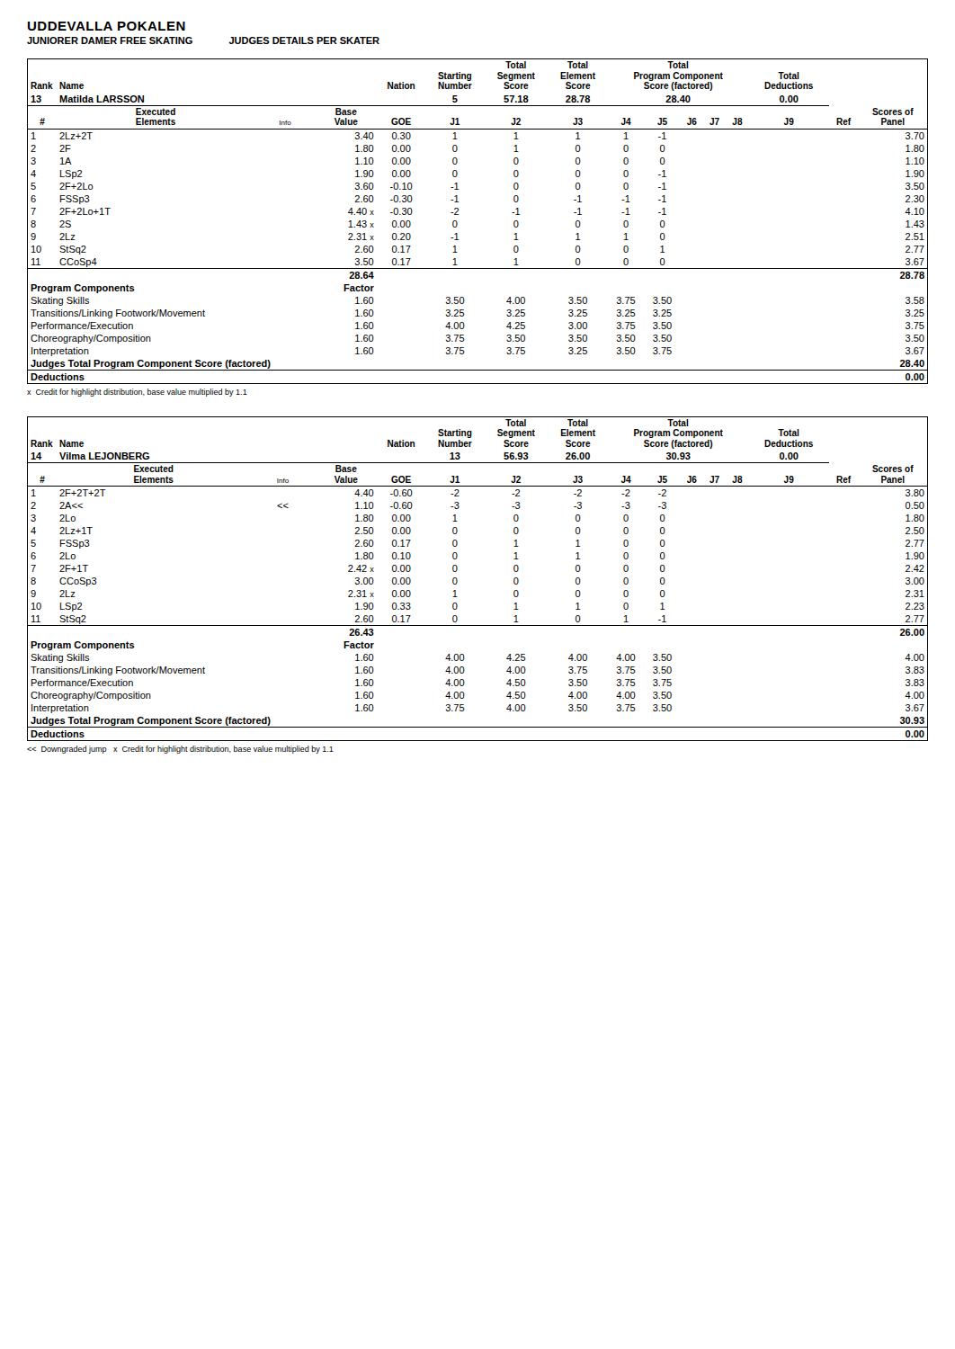UDDEVALLA POKALEN
JUNIORER DAMER FREE SKATING JUDGES DETAILS PER SKATER
| Rank | Name | Nation | Starting Number | Total Segment Score | Total Element Score | Total Program Component Score (factored) | Total Deductions |
| --- | --- | --- | --- | --- | --- | --- | --- |
| 13 | Matilda LARSSON | | 5 | 57.18 | 28.78 | 28.40 | 0.00 |
| # | Executed Elements | Info | Base Value | GOE | J1 | J2 | J3 | J4 | J5 | J6 | J7 | J8 | J9 | Ref | Scores of Panel |
| 1 | 2Lz+2T | | 3.40 | 0.30 | 1 | 1 | 1 | 1 | -1 | | | | | | 3.70 |
| 2 | 2F | | 1.80 | 0.00 | 0 | 1 | 0 | 0 | 0 | | | | | | 1.80 |
| 3 | 1A | | 1.10 | 0.00 | 0 | 0 | 0 | 0 | 0 | | | | | | 1.10 |
| 4 | LSp2 | | 1.90 | 0.00 | 0 | 0 | 0 | 0 | -1 | | | | | | 1.90 |
| 5 | 2F+2Lo | | 3.60 | -0.10 | -1 | 0 | 0 | 0 | -1 | | | | | | 3.50 |
| 6 | FSSp3 | | 2.60 | -0.30 | -1 | 0 | -1 | -1 | -1 | | | | | | 2.30 |
| 7 | 2F+2Lo+1T | | 4.40 x | -0.30 | -2 | -1 | -1 | -1 | -1 | | | | | | 4.10 |
| 8 | 2S | | 1.43 x | 0.00 | 0 | 0 | 0 | 0 | 0 | | | | | | 1.43 |
| 9 | 2Lz | | 2.31 x | 0.20 | -1 | 1 | 1 | 1 | 0 | | | | | | 2.51 |
| 10 | StSq2 | | 2.60 | 0.17 | 1 | 0 | 0 | 0 | 1 | | | | | | 2.77 |
| 11 | CCoSp4 | | 3.50 | 0.17 | 1 | 1 | 0 | 0 | 0 | | | | | | 3.67 |
| | | | 28.64 | | | | | | | | | | | | 28.78 |
| Program Components | Factor | | | | | | | | | | | | |
| Skating Skills | 1.60 | | 3.50 | 4.00 | 3.50 | 3.75 | 3.50 | | | | | | 3.58 |
| Transitions/Linking Footwork/Movement | 1.60 | | 3.25 | 3.25 | 3.25 | 3.25 | 3.25 | | | | | | 3.25 |
| Performance/Execution | 1.60 | | 4.00 | 4.25 | 3.00 | 3.75 | 3.50 | | | | | | 3.75 |
| Choreography/Composition | 1.60 | | 3.75 | 3.50 | 3.50 | 3.50 | 3.50 | | | | | | 3.50 |
| Interpretation | 1.60 | | 3.75 | 3.75 | 3.25 | 3.50 | 3.75 | | | | | | 3.67 |
| Judges Total Program Component Score (factored) | | | | | | | | | | | | 28.40 |
| Deductions | | | | | | | | | | | | 0.00 |
x Credit for highlight distribution, base value multiplied by 1.1
| Rank | Name | Nation | Starting Number | Total Segment Score | Total Element Score | Total Program Component Score (factored) | Total Deductions |
| --- | --- | --- | --- | --- | --- | --- | --- |
| 14 | Vilma LEJONBERG | | 13 | 56.93 | 26.00 | 30.93 | 0.00 |
| # | Executed Elements | Info | Base Value | GOE | J1 | J2 | J3 | J4 | J5 | J6 | J7 | J8 | J9 | Ref | Scores of Panel |
| 1 | 2F+2T+2T | | 4.40 | -0.60 | -2 | -2 | -2 | -2 | -2 | | | | | | 3.80 |
| 2 | 2A<< | << | 1.10 | -0.60 | -3 | -3 | -3 | -3 | -3 | | | | | | 0.50 |
| 3 | 2Lo | | 1.80 | 0.00 | 1 | 0 | 0 | 0 | 0 | | | | | | 1.80 |
| 4 | 2Lz+1T | | 2.50 | 0.00 | 0 | 0 | 0 | 0 | 0 | | | | | | 2.50 |
| 5 | FSSp3 | | 2.60 | 0.17 | 0 | 1 | 1 | 0 | 0 | | | | | | 2.77 |
| 6 | 2Lo | | 1.80 | 0.10 | 0 | 1 | 1 | 0 | 0 | | | | | | 1.90 |
| 7 | 2F+1T | | 2.42 x | 0.00 | 0 | 0 | 0 | 0 | 0 | | | | | | 2.42 |
| 8 | CCoSp3 | | 3.00 | 0.00 | 0 | 0 | 0 | 0 | 0 | | | | | | 3.00 |
| 9 | 2Lz | | 2.31 x | 0.00 | 1 | 0 | 0 | 0 | 0 | | | | | | 2.31 |
| 10 | LSp2 | | 1.90 | 0.33 | 0 | 1 | 1 | 0 | 1 | | | | | | 2.23 |
| 11 | StSq2 | | 2.60 | 0.17 | 0 | 1 | 0 | 1 | -1 | | | | | | 2.77 |
| | | | 26.43 | | | | | | | | | | | | 26.00 |
| Program Components | Factor | | | | | | | | | | | | |
| Skating Skills | 1.60 | | 4.00 | 4.25 | 4.00 | 4.00 | 3.50 | | | | | | 4.00 |
| Transitions/Linking Footwork/Movement | 1.60 | | 4.00 | 4.00 | 3.75 | 3.75 | 3.50 | | | | | | 3.83 |
| Performance/Execution | 1.60 | | 4.00 | 4.50 | 3.50 | 3.75 | 3.75 | | | | | | 3.83 |
| Choreography/Composition | 1.60 | | 4.00 | 4.50 | 4.00 | 4.00 | 3.50 | | | | | | 4.00 |
| Interpretation | 1.60 | | 3.75 | 4.00 | 3.50 | 3.75 | 3.50 | | | | | | 3.67 |
| Judges Total Program Component Score (factored) | | | | | | | | | | | | 30.93 |
| Deductions | | | | | | | | | | | | 0.00 |
<< Downgraded jump x Credit for highlight distribution, base value multiplied by 1.1